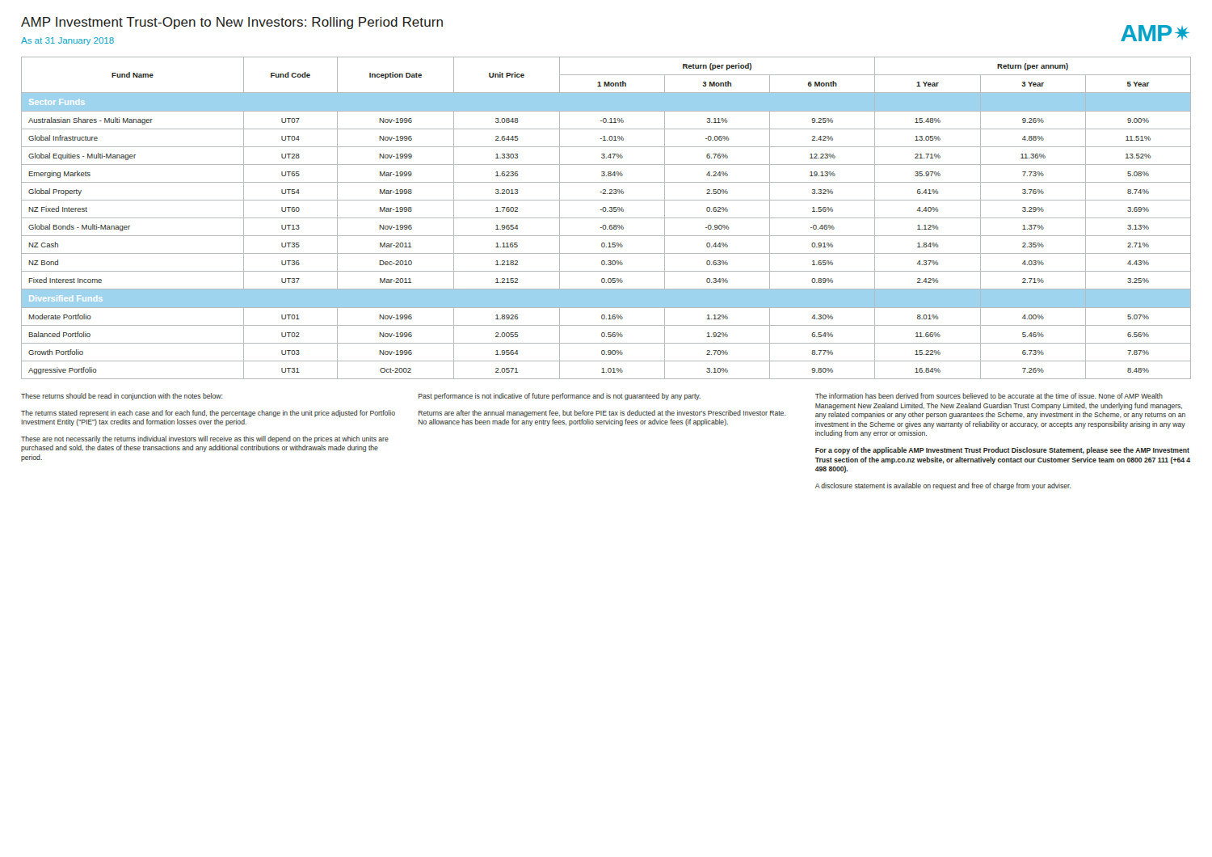AMP Investment Trust-Open to New Investors: Rolling Period Return
As at 31 January 2018
AMP✷
| Fund Name | Fund Code | Inception Date | Unit Price | Return (per period) | Return (per annum) |
| --- | --- | --- | --- | --- | --- |
| 1 Month | 3 Month | 6 Month | 1 Year | 3 Year | 5 Year |
| Sector Funds | | | |
| Australasian Shares - Multi Manager | UT07 | Nov-1996 | 3.0848 | -0.11% | 3.11% | 9.25% | 15.48% | 9.26% | 9.00% |
| Global Infrastructure | UT04 | Nov-1996 | 2.6445 | -1.01% | -0.06% | 2.42% | 13.05% | 4.88% | 11.51% |
| Global Equities - Multi-Manager | UT28 | Nov-1999 | 1.3303 | 3.47% | 6.76% | 12.23% | 21.71% | 11.36% | 13.52% |
| Emerging Markets | UT65 | Mar-1999 | 1.6236 | 3.84% | 4.24% | 19.13% | 35.97% | 7.73% | 5.08% |
| Global Property | UT54 | Mar-1998 | 3.2013 | -2.23% | 2.50% | 3.32% | 6.41% | 3.76% | 8.74% |
| NZ Fixed Interest | UT60 | Mar-1998 | 1.7602 | -0.35% | 0.62% | 1.56% | 4.40% | 3.29% | 3.69% |
| Global Bonds - Multi-Manager | UT13 | Nov-1996 | 1.9654 | -0.68% | -0.90% | -0.46% | 1.12% | 1.37% | 3.13% |
| NZ Cash | UT35 | Mar-2011 | 1.1165 | 0.15% | 0.44% | 0.91% | 1.84% | 2.35% | 2.71% |
| NZ Bond | UT36 | Dec-2010 | 1.2182 | 0.30% | 0.63% | 1.65% | 4.37% | 4.03% | 4.43% |
| Fixed Interest Income | UT37 | Mar-2011 | 1.2152 | 0.05% | 0.34% | 0.89% | 2.42% | 2.71% | 3.25% |
| Diversified Funds | | | |
| Moderate Portfolio | UT01 | Nov-1996 | 1.8926 | 0.16% | 1.12% | 4.30% | 8.01% | 4.00% | 5.07% |
| Balanced Portfolio | UT02 | Nov-1996 | 2.0055 | 0.56% | 1.92% | 6.54% | 11.66% | 5.46% | 6.56% |
| Growth Portfolio | UT03 | Nov-1996 | 1.9564 | 0.90% | 2.70% | 8.77% | 15.22% | 6.73% | 7.87% |
| Aggressive Portfolio | UT31 | Oct-2002 | 2.0571 | 1.01% | 3.10% | 9.80% | 16.84% | 7.26% | 8.48% |
These returns should be read in conjunction with the notes below:
The returns stated represent in each case and for each fund, the percentage change in the unit price adjusted for Portfolio Investment Entity ("PIE") tax credits and formation losses over the period.
These are not necessarily the returns individual investors will receive as this will depend on the prices at which units are purchased and sold, the dates of these transactions and any additional contributions or withdrawals made during the period.
Past performance is not indicative of future performance and is not guaranteed by any party.
Returns are after the annual management fee, but before PIE tax is deducted at the investor's Prescribed Investor Rate. No allowance has been made for any entry fees, portfolio servicing fees or advice fees (if applicable).
The information has been derived from sources believed to be accurate at the time of issue. None of AMP Wealth Management New Zealand Limited, The New Zealand Guardian Trust Company Limited, the underlying fund managers, any related companies or any other person guarantees the Scheme, any investment in the Scheme, or any returns on an investment in the Scheme or gives any warranty of reliability or accuracy, or accepts any responsibility arising in any way including from any error or omission.
For a copy of the applicable AMP Investment Trust Product Disclosure Statement, please see the AMP Investment Trust section of the amp.co.nz website, or alternatively contact our Customer Service team on 0800 267 111 (+64 4 498 8000).
A disclosure statement is available on request and free of charge from your adviser.